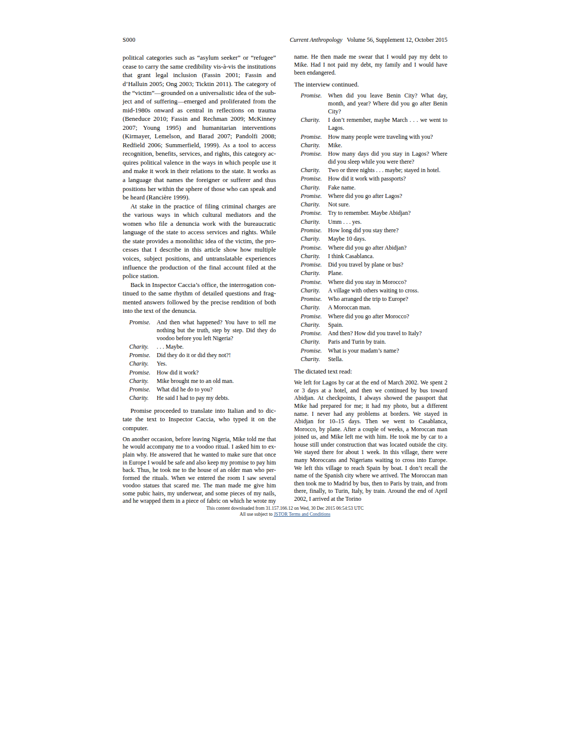S000
Current Anthropology Volume 56, Supplement 12, October 2015
political categories such as “asylum seeker” or “refugee” cease to carry the same credibility vis-à-vis the institutions that grant legal inclusion (Fassin 2001; Fassin and d’Halluin 2005; Ong 2003; Ticktin 2011). The category of the “victim”—grounded on a universalistic idea of the subject and of suffering—emerged and proliferated from the mid-1980s onward as central in reflections on trauma (Beneduce 2010; Fassin and Rechman 2009; McKinney 2007; Young 1995) and humanitarian interventions (Kirmayer, Lemelson, and Barad 2007; Pandolfi 2008; Redfield 2006; Summerfield, 1999). As a tool to access recognition, benefits, services, and rights, this category acquires political valence in the ways in which people use it and make it work in their relations to the state. It works as a language that names the foreigner or sufferer and thus positions her within the sphere of those who can speak and be heard (Rancière 1999).
At stake in the practice of filing criminal charges are the various ways in which cultural mediators and the women who file a denuncia work with the bureaucratic language of the state to access services and rights. While the state provides a monolithic idea of the victim, the processes that I describe in this article show how multiple voices, subject positions, and untranslatable experiences influence the production of the final account filed at the police station.
Back in Inspector Caccia’s office, the interrogation continued to the same rhythm of detailed questions and fragmented answers followed by the precise rendition of both into the text of the denuncia.
Promise.
And then what happened? You have to tell me nothing but the truth, step by step. Did they do voodoo before you left Nigeria?
Charity.
. . . Maybe.
Promise.
Did they do it or did they not?!
Charity.
Yes.
Promise.
How did it work?
Charity.
Mike brought me to an old man.
Promise.
What did he do to you?
Charity.
He said I had to pay my debts.
Promise proceeded to translate into Italian and to dictate the text to Inspector Caccia, who typed it on the computer.
On another occasion, before leaving Nigeria, Mike told me that he would accompany me to a voodoo ritual. I asked him to explain why. He answered that he wanted to make sure that once in Europe I would be safe and also keep my promise to pay him back. Thus, he took me to the house of an older man who performed the rituals. When we entered the room I saw several voodoo statues that scared me. The man made me give him some pubic hairs, my underwear, and some pieces of my nails, and he wrapped them in a piece of fabric on which he wrote my name. He then made me swear that I would pay my debt to Mike. Had I not paid my debt, my family and I would have been endangered.
The interview continued.
Promise.
When did you leave Benin City? What day, month, and year? Where did you go after Benin City?
Charity.
I don’t remember, maybe March . . . we went to Lagos.
Promise.
How many people were traveling with you?
Charity.
Mike.
Promise.
How many days did you stay in Lagos? Where did you sleep while you were there?
Charity.
Two or three nights . . . maybe; stayed in hotel.
Promise.
How did it work with passports?
Charity.
Fake name.
Promise.
Where did you go after Lagos?
Charity.
Not sure.
Promise.
Try to remember. Maybe Abidjan?
Charity.
Umm . . . yes.
Promise.
How long did you stay there?
Charity.
Maybe 10 days.
Promise.
Where did you go after Abidjan?
Charity.
I think Casablanca.
Promise.
Did you travel by plane or bus?
Charity.
Plane.
Promise.
Where did you stay in Morocco?
Charity.
A village with others waiting to cross.
Promise.
Who arranged the trip to Europe?
Charity.
A Moroccan man.
Promise.
Where did you go after Morocco?
Charity.
Spain.
Promise.
And then? How did you travel to Italy?
Charity.
Paris and Turin by train.
Promise.
What is your madam’s name?
Charity.
Stella.
The dictated text read:
We left for Lagos by car at the end of March 2002. We spent 2 or 3 days at a hotel, and then we continued by bus toward Abidjan. At checkpoints, I always showed the passport that Mike had prepared for me; it had my photo, but a different name. I never had any problems at borders. We stayed in Abidjan for 10–15 days. Then we went to Casablanca, Morocco, by plane. After a couple of weeks, a Moroccan man joined us, and Mike left me with him. He took me by car to a house still under construction that was located outside the city. We stayed there for about 1 week. In this village, there were many Moroccans and Nigerians waiting to cross into Europe. We left this village to reach Spain by boat. I don’t recall the name of the Spanish city where we arrived. The Moroccan man then took me to Madrid by bus, then to Paris by train, and from there, finally, to Turin, Italy, by train. Around the end of April 2002, I arrived at the Torino
This content downloaded from 31.157.166.12 on Wed, 30 Dec 2015 06:54:53 UTC
All use subject to JSTOR Terms and Conditions